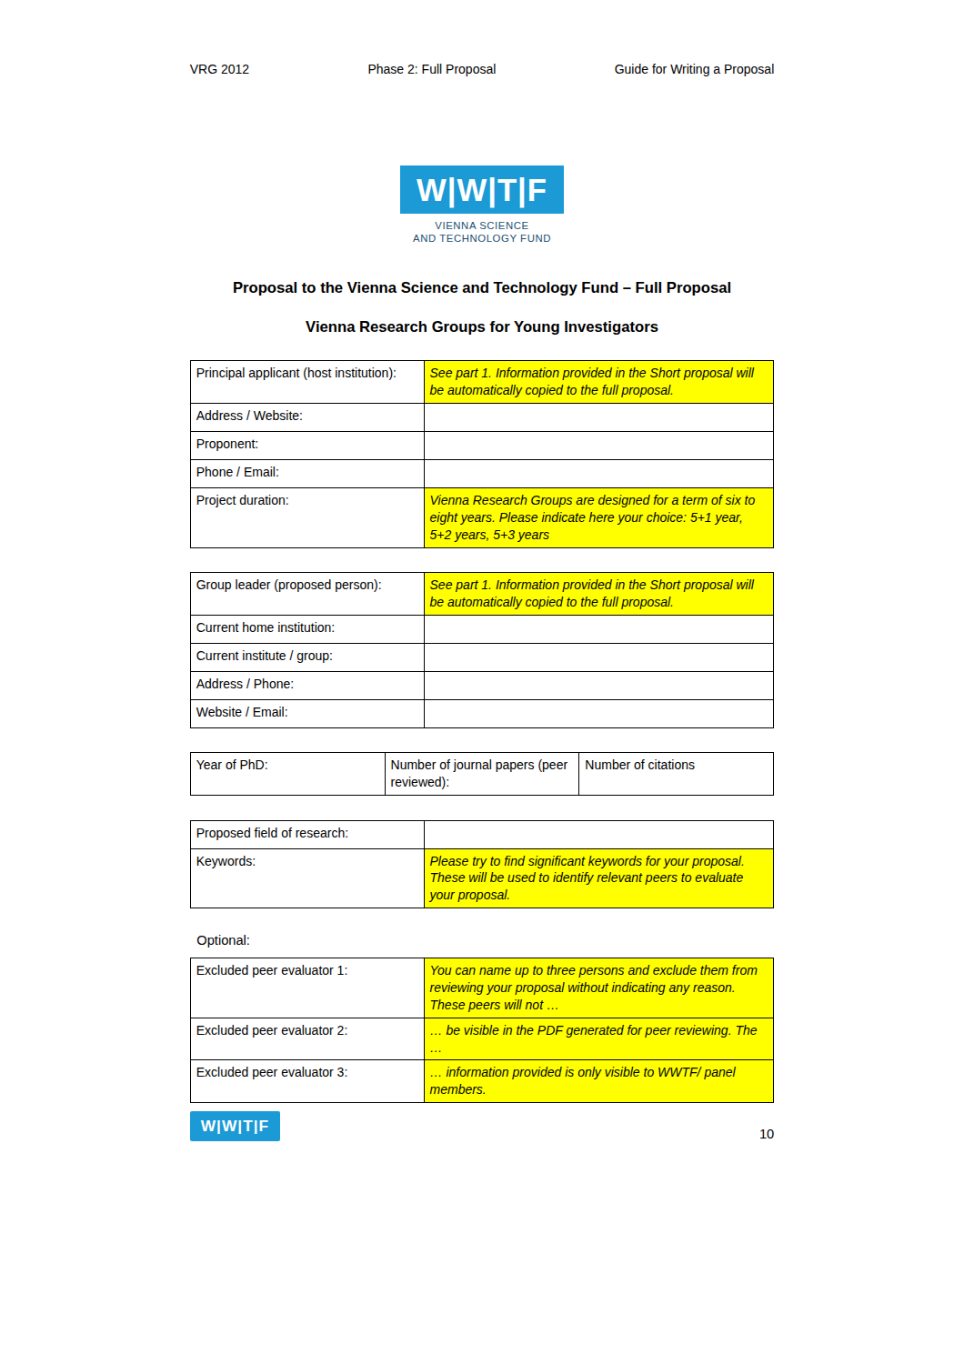VRG 2012 Phase 2: Full Proposal Guide for Writing a Proposal
W|W|T|F
VIENNA SCIENCE
AND TECHNOLOGY FUND
Proposal to the Vienna Science and Technology Fund – Full Proposal
Vienna Research Groups for Young Investigators
| Principal applicant (host institution): | See part 1. Information provided in the Short proposal will be automatically copied to the full proposal. |
| Address / Website: | |
| Proponent: | |
| Phone / Email: | |
| Project duration: | Vienna Research Groups are designed for a term of six to eight years. Please indicate here your choice: 5+1 year, 5+2 years, 5+3 years |
| Group leader (proposed person): | See part 1. Information provided in the Short proposal will be automatically copied to the full proposal. |
| Current home institution: | |
| Current institute / group: | |
| Address / Phone: | |
| Website / Email: | |
| Year of PhD: | Number of journal papers (peer reviewed): | Number of citations |
| Proposed field of research: | |
| Keywords: | Please try to find significant keywords for your proposal. These will be used to identify relevant peers to evaluate your proposal. |
Optional:
| Excluded peer evaluator 1: | You can name up to three persons and exclude them from reviewing your proposal without indicating any reason. These peers will not … |
| Excluded peer evaluator 2: | … be visible in the PDF generated for peer reviewing. The … |
| Excluded peer evaluator 3: | … information provided is only visible to WWTF/ panel members. |
W|W|T|F
10